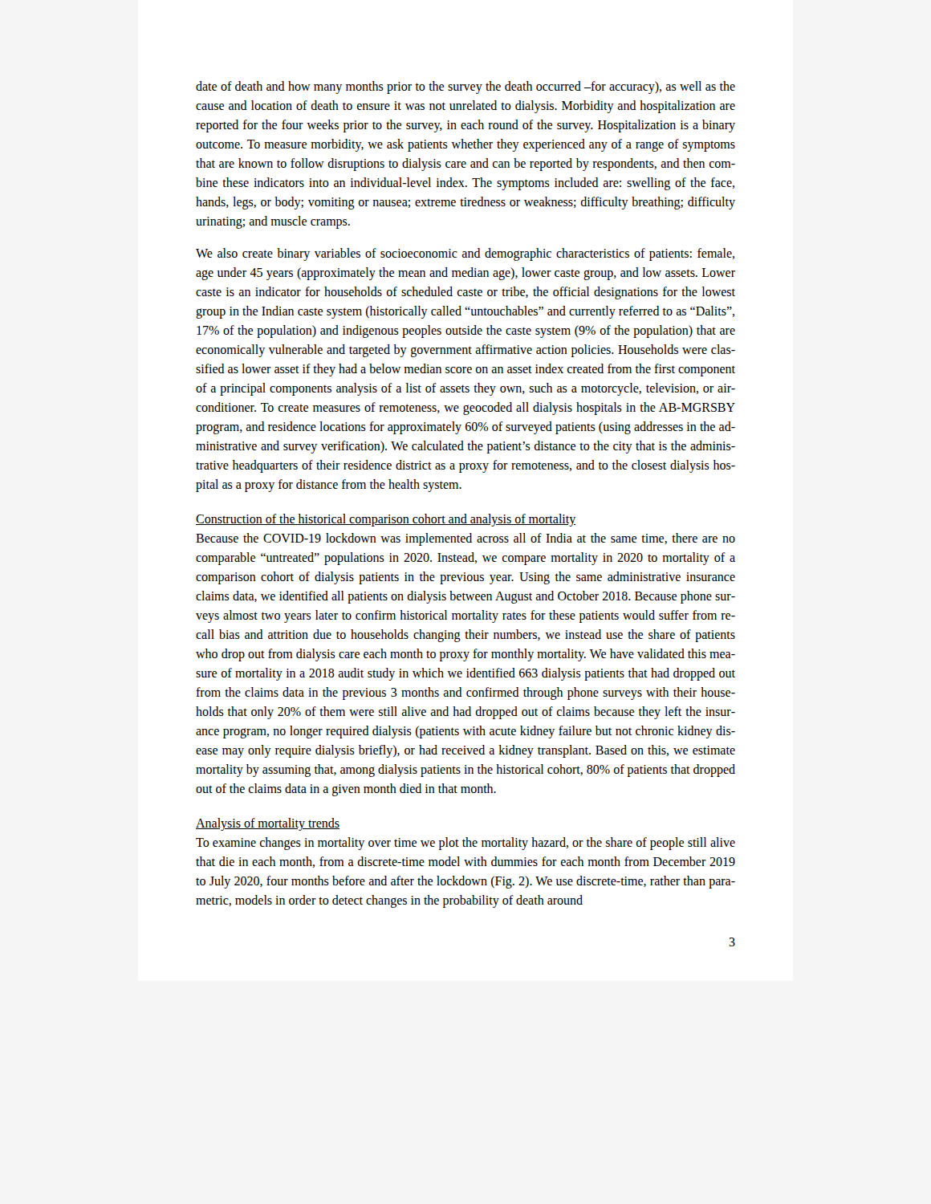date of death and how many months prior to the survey the death occurred –for accuracy), as well as the cause and location of death to ensure it was not unrelated to dialysis. Morbidity and hospitalization are reported for the four weeks prior to the survey, in each round of the survey. Hospitalization is a binary outcome. To measure morbidity, we ask patients whether they experienced any of a range of symptoms that are known to follow disruptions to dialysis care and can be reported by respondents, and then combine these indicators into an individual-level index. The symptoms included are: swelling of the face, hands, legs, or body; vomiting or nausea; extreme tiredness or weakness; difficulty breathing; difficulty urinating; and muscle cramps.
We also create binary variables of socioeconomic and demographic characteristics of patients: female, age under 45 years (approximately the mean and median age), lower caste group, and low assets. Lower caste is an indicator for households of scheduled caste or tribe, the official designations for the lowest group in the Indian caste system (historically called “untouchables” and currently referred to as “Dalits”, 17% of the population) and indigenous peoples outside the caste system (9% of the population) that are economically vulnerable and targeted by government affirmative action policies. Households were classified as lower asset if they had a below median score on an asset index created from the first component of a principal components analysis of a list of assets they own, such as a motorcycle, television, or air-conditioner. To create measures of remoteness, we geocoded all dialysis hospitals in the AB-MGRSBY program, and residence locations for approximately 60% of surveyed patients (using addresses in the administrative and survey verification). We calculated the patient’s distance to the city that is the administrative headquarters of their residence district as a proxy for remoteness, and to the closest dialysis hospital as a proxy for distance from the health system.
Construction of the historical comparison cohort and analysis of mortality
Because the COVID-19 lockdown was implemented across all of India at the same time, there are no comparable “untreated” populations in 2020. Instead, we compare mortality in 2020 to mortality of a comparison cohort of dialysis patients in the previous year. Using the same administrative insurance claims data, we identified all patients on dialysis between August and October 2018. Because phone surveys almost two years later to confirm historical mortality rates for these patients would suffer from recall bias and attrition due to households changing their numbers, we instead use the share of patients who drop out from dialysis care each month to proxy for monthly mortality. We have validated this measure of mortality in a 2018 audit study in which we identified 663 dialysis patients that had dropped out from the claims data in the previous 3 months and confirmed through phone surveys with their households that only 20% of them were still alive and had dropped out of claims because they left the insurance program, no longer required dialysis (patients with acute kidney failure but not chronic kidney disease may only require dialysis briefly), or had received a kidney transplant. Based on this, we estimate mortality by assuming that, among dialysis patients in the historical cohort, 80% of patients that dropped out of the claims data in a given month died in that month.
Analysis of mortality trends
To examine changes in mortality over time we plot the mortality hazard, or the share of people still alive that die in each month, from a discrete-time model with dummies for each month from December 2019 to July 2020, four months before and after the lockdown (Fig. 2). We use discrete-time, rather than parametric, models in order to detect changes in the probability of death around
3